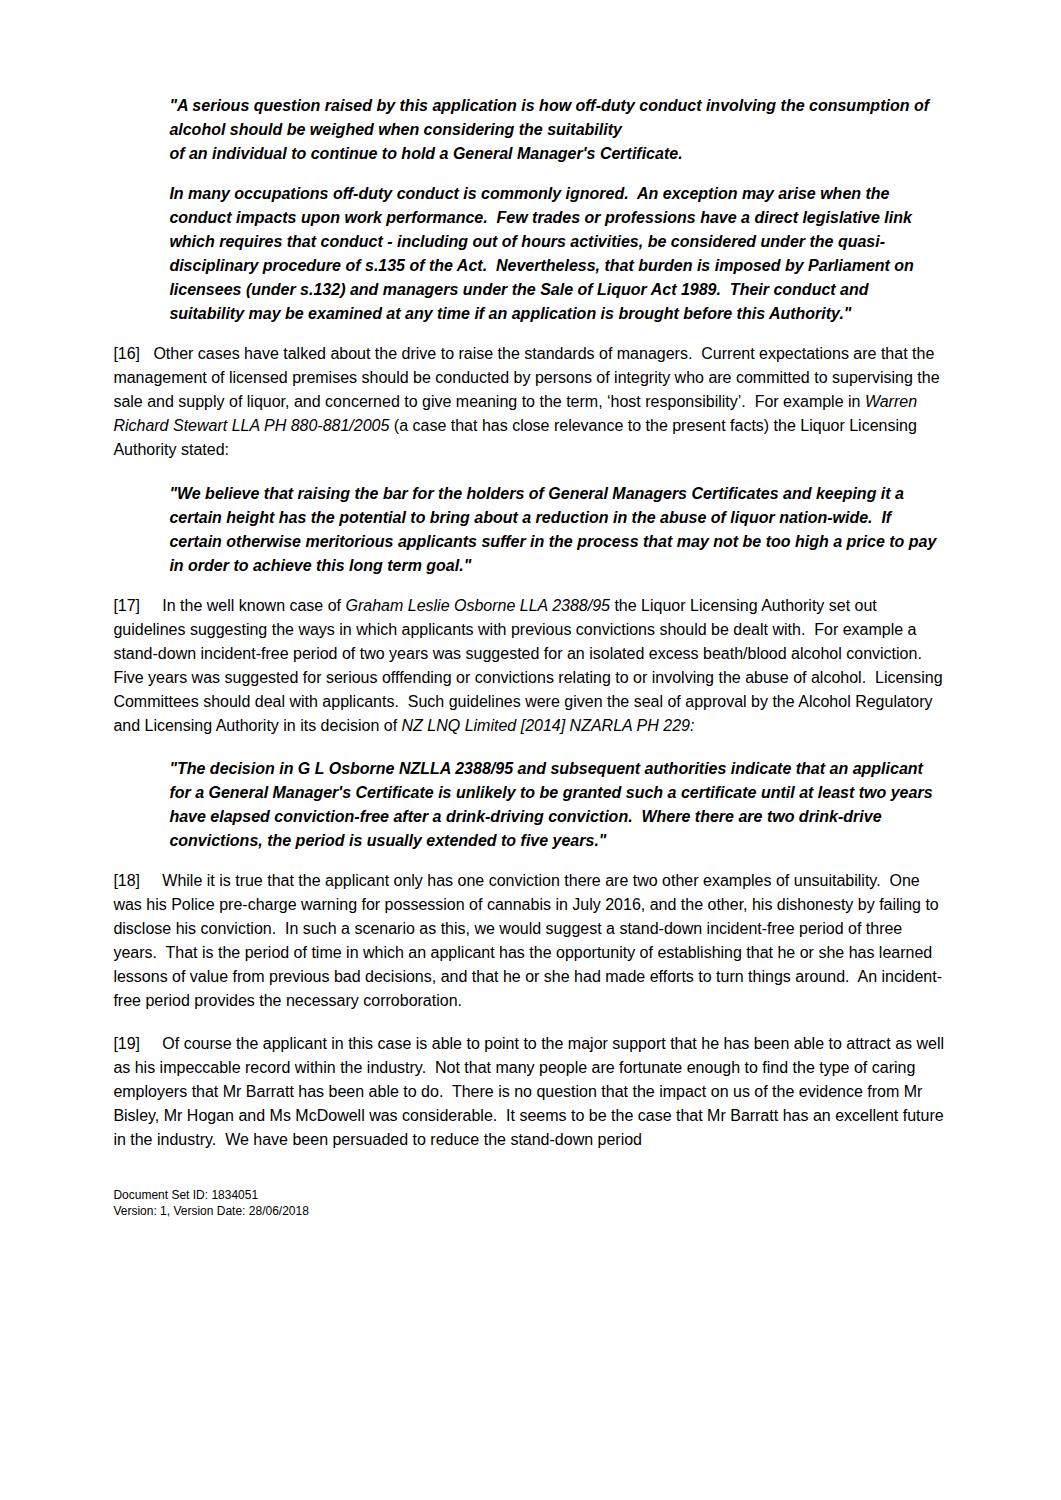"A serious question raised by this application is how off-duty conduct involving the consumption of alcohol should be weighed when considering the suitability
of an individual to continue to hold a General Manager's Certificate.
In many occupations off-duty conduct is commonly ignored. An exception may arise when the conduct impacts upon work performance. Few trades or professions have a direct legislative link which requires that conduct - including out of hours activities, be considered under the quasi-disciplinary procedure of s.135 of the Act. Nevertheless, that burden is imposed by Parliament on licensees (under s.132) and managers under the Sale of Liquor Act 1989. Their conduct and suitability may be examined at any time if an application is brought before this Authority."
[16] Other cases have talked about the drive to raise the standards of managers. Current expectations are that the management of licensed premises should be conducted by persons of integrity who are committed to supervising the sale and supply of liquor, and concerned to give meaning to the term, ‘host responsibility’. For example in Warren Richard Stewart LLA PH 880-881/2005 (a case that has close relevance to the present facts) the Liquor Licensing Authority stated:
"We believe that raising the bar for the holders of General Managers Certificates and keeping it a certain height has the potential to bring about a reduction in the abuse of liquor nation-wide. If certain otherwise meritorious applicants suffer in the process that may not be too high a price to pay in order to achieve this long term goal."
[17] In the well known case of Graham Leslie Osborne LLA 2388/95 the Liquor Licensing Authority set out guidelines suggesting the ways in which applicants with previous convictions should be dealt with. For example a stand-down incident-free period of two years was suggested for an isolated excess beath/blood alcohol conviction. Five years was suggested for serious offfending or convictions relating to or involving the abuse of alcohol. Licensing Committees should deal with applicants. Such guidelines were given the seal of approval by the Alcohol Regulatory and Licensing Authority in its decision of NZ LNQ Limited [2014] NZARLA PH 229:
"The decision in G L Osborne NZLLA 2388/95 and subsequent authorities indicate that an applicant for a General Manager's Certificate is unlikely to be granted such a certificate until at least two years have elapsed conviction-free after a drink-driving conviction. Where there are two drink-drive convictions, the period is usually extended to five years."
[18] While it is true that the applicant only has one conviction there are two other examples of unsuitability. One was his Police pre-charge warning for possession of cannabis in July 2016, and the other, his dishonesty by failing to disclose his conviction. In such a scenario as this, we would suggest a stand-down incident-free period of three years. That is the period of time in which an applicant has the opportunity of establishing that he or she has learned lessons of value from previous bad decisions, and that he or she had made efforts to turn things around. An incident-free period provides the necessary corroboration.
[19] Of course the applicant in this case is able to point to the major support that he has been able to attract as well as his impeccable record within the industry. Not that many people are fortunate enough to find the type of caring employers that Mr Barratt has been able to do. There is no question that the impact on us of the evidence from Mr Bisley, Mr Hogan and Ms McDowell was considerable. It seems to be the case that Mr Barratt has an excellent future in the industry. We have been persuaded to reduce the stand-down period
Document Set ID: 1834051
Version: 1, Version Date: 28/06/2018